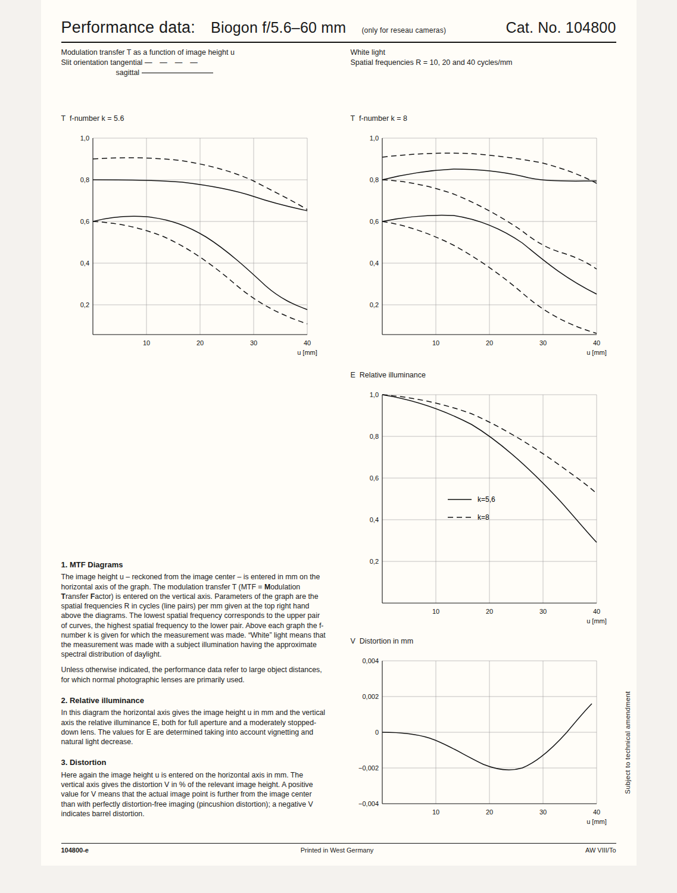Performance data: Biogon f/5.6–60 mm (only for reseau cameras) Cat. No. 104800
Modulation transfer T as a function of image height u
Slit orientation tangential — — — —
sagittal
White light
Spatial frequencies R = 10, 20 and 40 cycles/mm
T f-number k = 5.6
1,0 0,8 0,6 0,4 0,2 10 20 30 40 u [mm]
T f-number k = 8
1,0 0,8 0,6 0,4 0,2 10 20 30 40 u [mm]
1. MTF Diagrams
The image height u – reckoned from the image center – is entered in mm on the horizontal axis of the graph. The modulation transfer T (MTF = Modulation Transfer Factor) is entered on the vertical axis. Parameters of the graph are the spatial frequencies R in cycles (line pairs) per mm given at the top right hand above the diagrams. The lowest spatial frequency corresponds to the upper pair of curves, the highest spatial frequency to the lower pair. Above each graph the f-number k is given for which the measurement was made. “White” light means that the measurement was made with a subject illumination having the approximate spectral distribution of daylight.
Unless otherwise indicated, the performance data refer to large object distances, for which normal photographic lenses are primarily used.
2. Relative illuminance
In this diagram the horizontal axis gives the image height u in mm and the vertical axis the relative illuminance E, both for full aperture and a moderately stopped-down lens. The values for E are determined taking into account vignetting and natural light decrease.
3. Distortion
Here again the image height u is entered on the horizontal axis in mm. The vertical axis gives the distortion V in % of the relevant image height. A positive value for V means that the actual image point is further from the image center than with perfectly distortion-free imaging (pincushion distortion); a negative V indicates barrel distortion.
E Relative illuminance
1,0 0,8 0,6 0,4 0,2 10 20 30 40 u [mm] k=5,6 k=8
V Distortion in mm
0,004 0,002 0 −0,002 −0,004 10 20 30 40 u [mm]
Subject to technical amendment
104800-e
Printed in West Germany
AW VIII/To